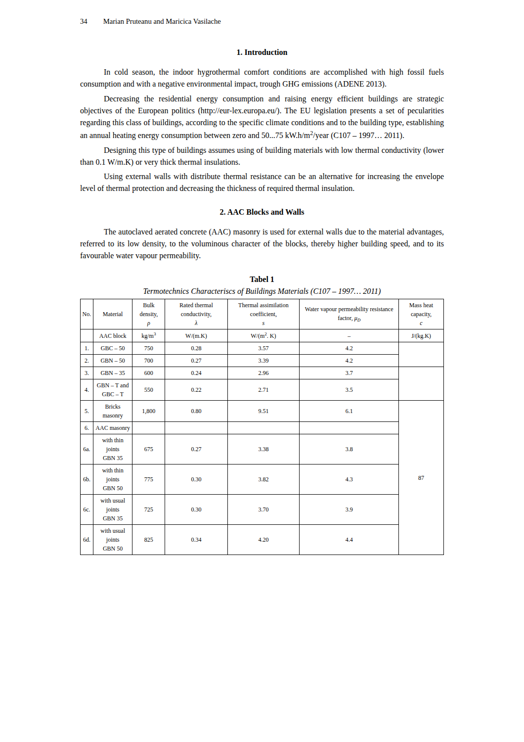34 Marian Pruteanu and Maricica Vasilache
1. Introduction
In cold season, the indoor hygrothermal comfort conditions are accomplished with high fossil fuels consumption and with a negative environmental impact, trough GHG emissions (ADENE 2013).
Decreasing the residential energy consumption and raising energy efficient buildings are strategic objectives of the European politics (http://eur-lex.europa.eu/). The EU legislation presents a set of pecularities regarding this class of buildings, according to the specific climate conditions and to the building type, establishing an annual heating energy consumption between zero and 50...75 kW.h/m2/year (C107 – 1997… 2011).
Designing this type of buildings assumes using of building materials with low thermal conductivity (lower than 0.1 W/m.K) or very thick thermal insulations.
Using external walls with distribute thermal resistance can be an alternative for increasing the envelope level of thermal protection and decreasing the thickness of required thermal insulation.
2. AAC Blocks and Walls
The autoclaved aerated concrete (AAC) masonry is used for external walls due to the material advantages, referred to its low density, to the voluminous character of the blocks, thereby higher building speed, and to its favourable water vapour permeability.
Tabel 1 Termotechnics Characteriscs of Buildings Materials (C107 – 1997… 2011)
| No. | Material | Bulk density, ρ | Rated thermal conductivity, λ | Thermal assimilation coefficient, s | Water vapour permeability resistance factor, μ D | Mass heat capacity, c |
| --- | --- | --- | --- | --- | --- | --- |
| | AAC block | kg/m 3 | W/(m.K) | W/(m 2 . K) | – | J/(kg.K) |
| 1. | GBC – 50 | 750 | 0.28 | 3.57 | 4.2 | |
| 2. | GBN – 50 | 700 | 0.27 | 3.39 | 4.2 |
| 3. | GBN – 35 | 600 | 0.24 | 2.96 | 3.7 | |
| 4. | GBN – T and GBC – T | 550 | 0.22 | 2.71 | 3.5 |
| 5. | Bricks masonry | 1,800 | 0.80 | 9.51 | 6.1 | 87 |
| 6. | AAC masonry | | | | |
| 6a. | with thin joints GBN 35 | 675 | 0.27 | 3.38 | 3.8 |
| 6b. | with thin joints GBN 50 | 775 | 0.30 | 3.82 | 4.3 |
| 6c. | with usual joints GBN 35 | 725 | 0.30 | 3.70 | 3.9 |
| 6d. | with usual joints GBN 50 | 825 | 0.34 | 4.20 | 4.4 |